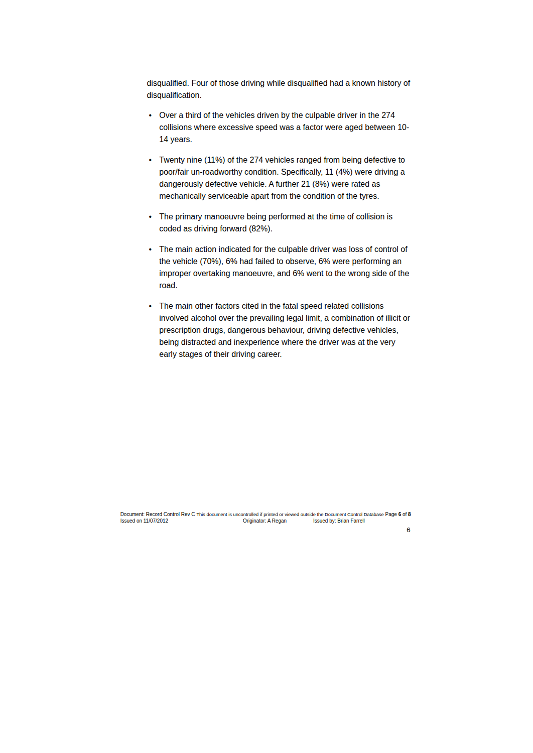disqualified. Four of those driving while disqualified had a known history of disqualification.
Over a third of the vehicles driven by the culpable driver in the 274 collisions where excessive speed was a factor were aged between 10-14 years.
Twenty nine (11%) of the 274 vehicles ranged from being defective to poor/fair un-roadworthy condition. Specifically, 11 (4%) were driving a dangerously defective vehicle. A further 21 (8%) were rated as mechanically serviceable apart from the condition of the tyres.
The primary manoeuvre being performed at the time of collision is coded as driving forward (82%).
The main action indicated for the culpable driver was loss of control of the vehicle (70%), 6% had failed to observe, 6% were performing an improper overtaking manoeuvre, and 6% went to the wrong side of the road.
The main other factors cited in the fatal speed related collisions involved alcohol over the prevailing legal limit, a combination of illicit or prescription drugs, dangerous behaviour, driving defective vehicles, being distracted and inexperience where the driver was at the very early stages of their driving career.
Document: Record Control Rev C This document is uncontrolled if printed or viewed outside the Document Control Database Page 6 of 8 Issued on 11/07/2012Originator: A Regan Issued by: Brian Farrell
6